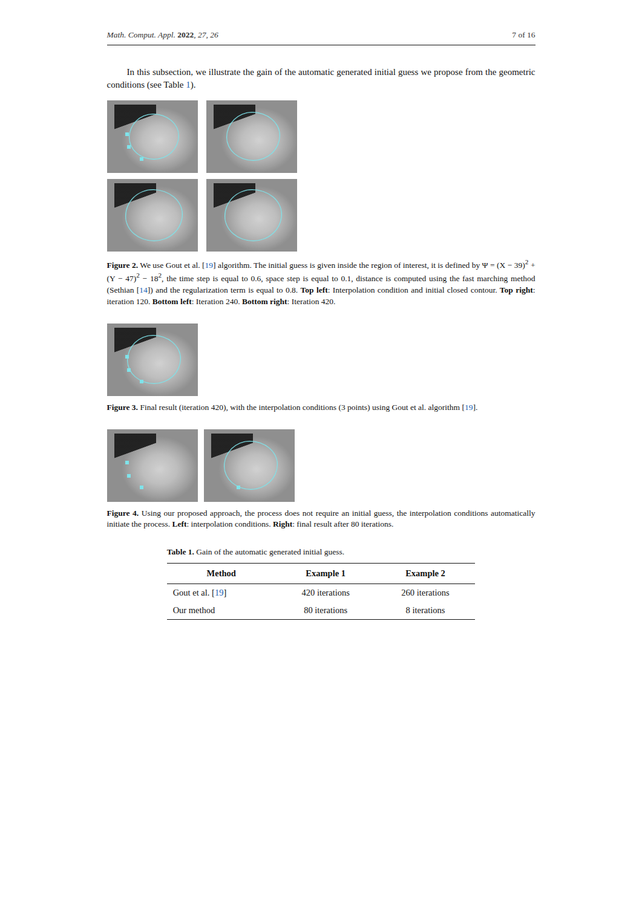Math. Comput. Appl. 2022, 27, 26
7 of 16
In this subsection, we illustrate the gain of the automatic generated initial guess we propose from the geometric conditions (see Table 1).
Figure 2. We use Gout et al. [19] algorithm. The initial guess is given inside the region of interest, it is defined by Ψ = (X − 39)2 + (Y − 47)2 − 182, the time step is equal to 0.6, space step is equal to 0.1, distance is computed using the fast marching method (Sethian [14]) and the regularization term is equal to 0.8. Top left: Interpolation condition and initial closed contour. Top right: iteration 120. Bottom left: Iteration 240. Bottom right: Iteration 420.
Figure 3. Final result (iteration 420), with the interpolation conditions (3 points) using Gout et al. algorithm [19].
Figure 4. Using our proposed approach, the process does not require an initial guess, the interpolation conditions automatically initiate the process. Left: interpolation conditions. Right: final result after 80 iterations.
Table 1. Gain of the automatic generated initial guess.
| Method | Example 1 | Example 2 |
| --- | --- | --- |
| Gout et al. [ 19 ] | 420 iterations | 260 iterations |
| Our method | 80 iterations | 8 iterations |